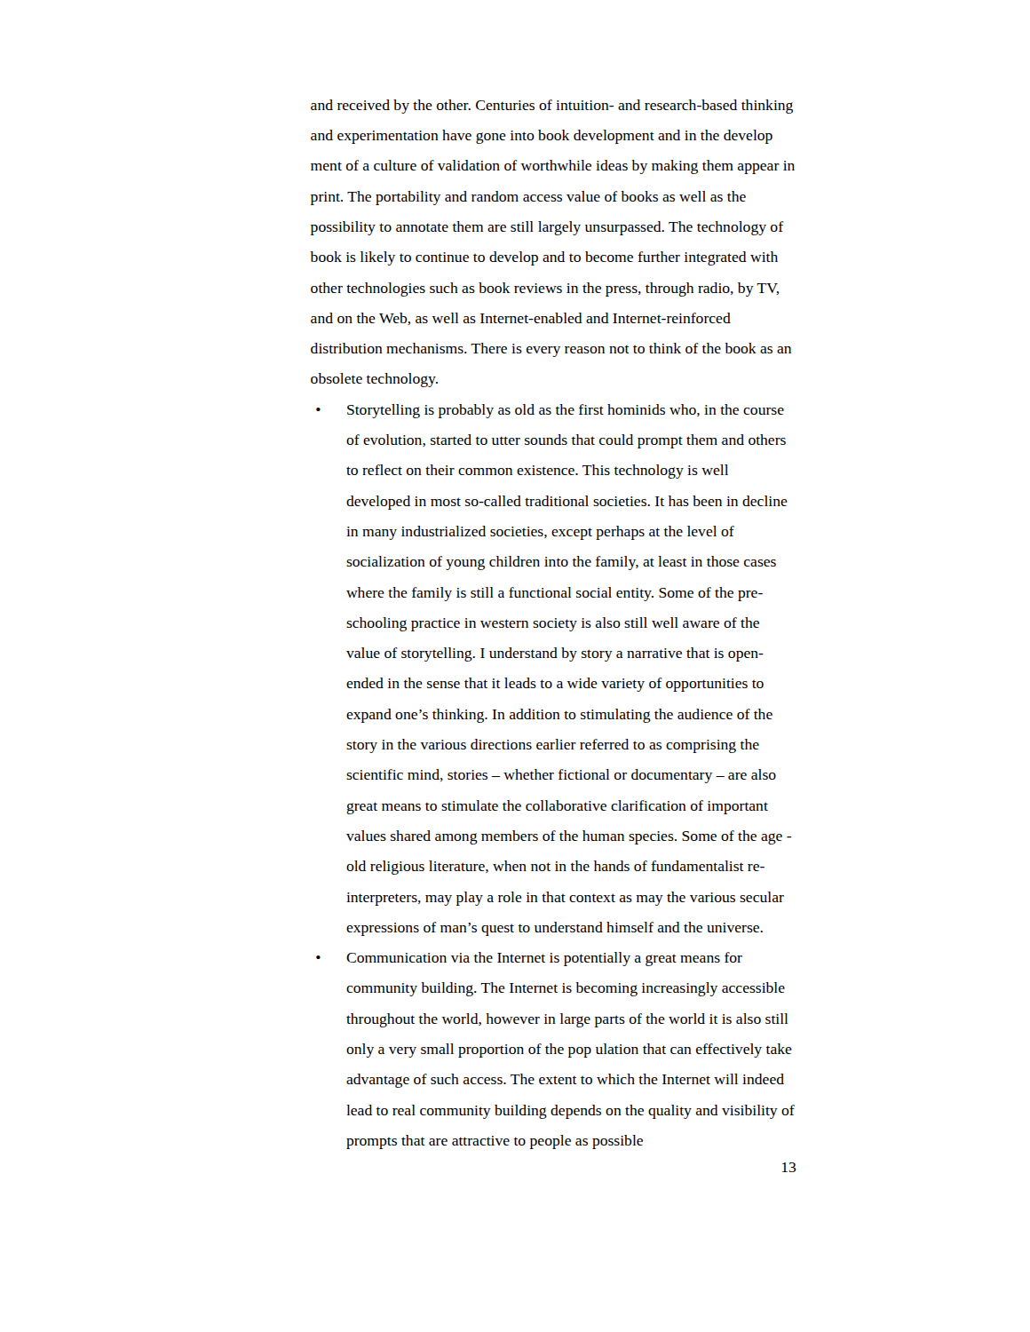and received by the other. Centuries of intuition- and research-based thinking and experimentation have gone into book development and in the develop ment of a culture of validation of worthwhile ideas by making them appear in print. The portability and random access value of books as well as the possibility to annotate them are still largely unsurpassed. The technology of book is likely to continue to develop and to become further integrated with other technologies such as book reviews in the press, through radio, by TV, and on the Web, as well as Internet-enabled and Internet-reinforced distribution mechanisms. There is every reason not to think of the book as an obsolete technology.
Storytelling is probably as old as the first hominids who, in the course of evolution, started to utter sounds that could prompt them and others to reflect on their common existence. This technology is well developed in most so-called traditional societies. It has been in decline in many industrialized societies, except perhaps at the level of socialization of young children into the family, at least in those cases where the family is still a functional social entity. Some of the pre-schooling practice in western society is also still well aware of the value of storytelling. I understand by story a narrative that is open-ended in the sense that it leads to a wide variety of opportunities to expand one’s thinking. In addition to stimulating the audience of the story in the various directions earlier referred to as comprising the scientific mind, stories – whether fictional or documentary – are also great means to stimulate the collaborative clarification of important values shared among members of the human species. Some of the age -old religious literature, when not in the hands of fundamentalist re-interpreters, may play a role in that context as may the various secular expressions of man’s quest to understand himself and the universe.
Communication via the Internet is potentially a great means for community building. The Internet is becoming increasingly accessible throughout the world, however in large parts of the world it is also still only a very small proportion of the pop ulation that can effectively take advantage of such access. The extent to which the Internet will indeed lead to real community building depends on the quality and visibility of prompts that are attractive to people as possible
13